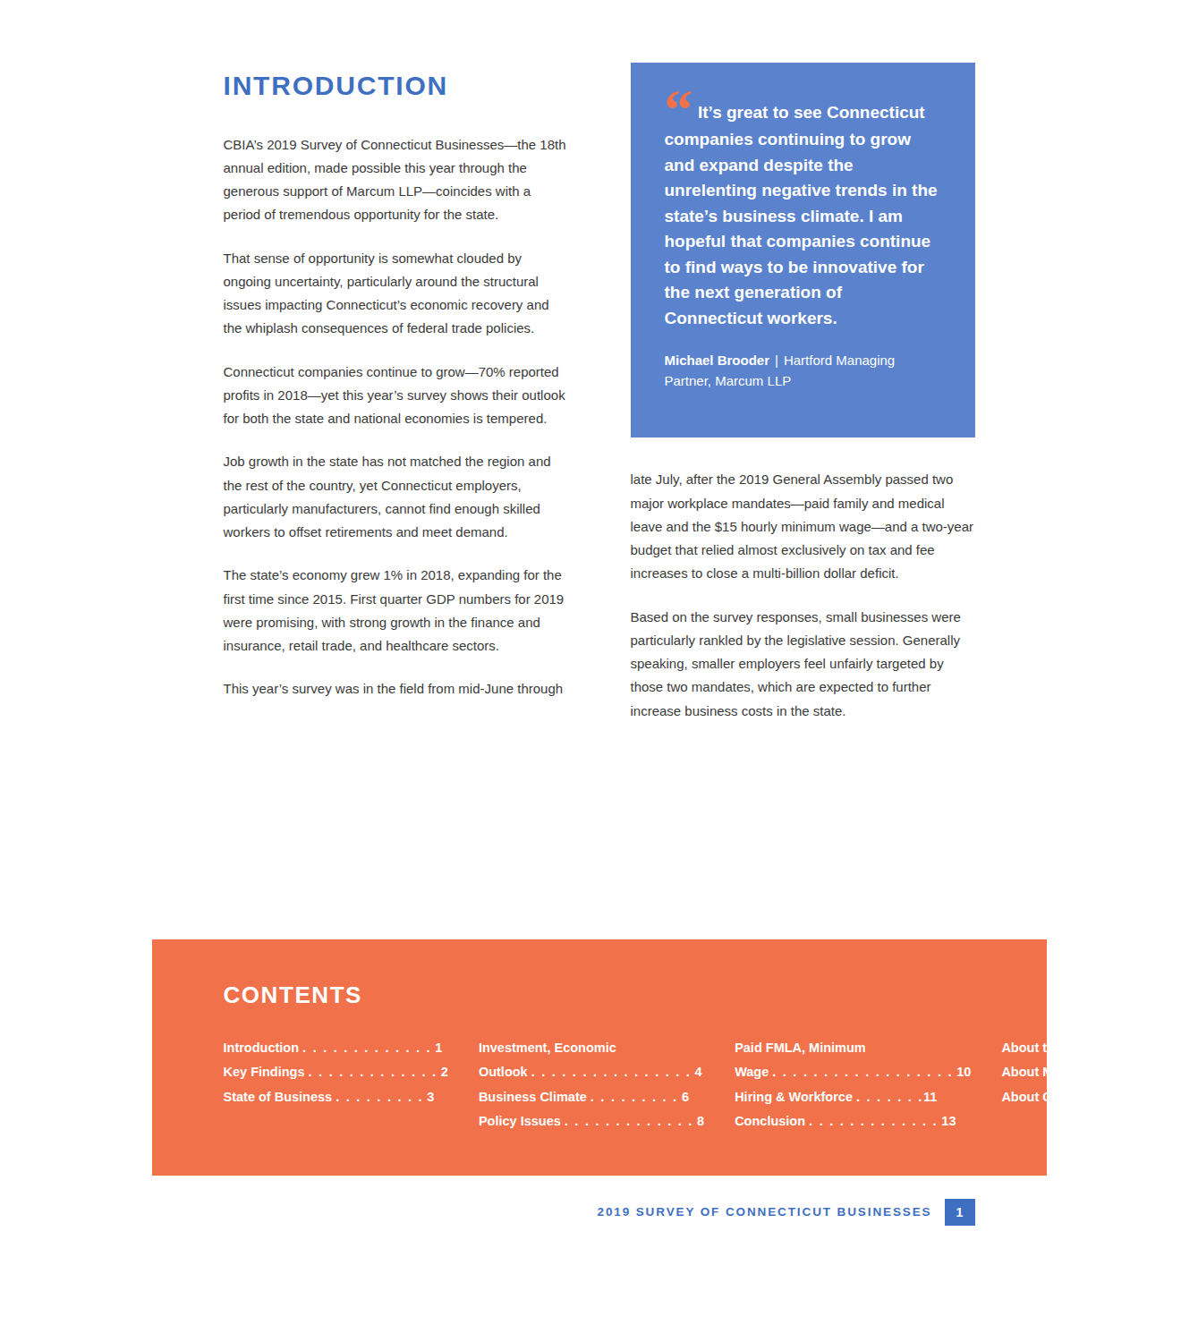Introduction
CBIA’s 2019 Survey of Connecticut Businesses—the 18th annual edition, made possible this year through the generous support of Marcum LLP—coincides with a period of tremendous opportunity for the state.
That sense of opportunity is somewhat clouded by ongoing uncertainty, particularly around the structural issues impacting Connecticut’s economic recovery and the whiplash consequences of federal trade policies.
Connecticut companies continue to grow—70% reported profits in 2018—yet this year’s survey shows their outlook for both the state and national economies is tempered.
Job growth in the state has not matched the region and the rest of the country, yet Connecticut employers, particularly manufacturers, cannot find enough skilled workers to offset retirements and meet demand.
The state’s economy grew 1% in 2018, expanding for the first time since 2015. First quarter GDP numbers for 2019 were promising, with strong growth in the finance and insurance, retail trade, and healthcare sectors.
This year’s survey was in the field from mid-June through
“It’s great to see Connecticut companies continuing to grow and expand despite the unrelenting negative trends in the state’s business climate. I am hopeful that companies continue to find ways to be innovative for the next generation of Connecticut workers.
Michael Brooder|Hartford Managing Partner, Marcum LLP
late July, after the 2019 General Assembly passed two major workplace mandates—paid family and medical leave and the $15 hourly minimum wage—and a two-year budget that relied almost exclusively on tax and fee increases to close a multi-billion dollar deficit.
Based on the survey responses, small businesses were particularly rankled by the legislative session. Generally speaking, smaller employers feel unfairly targeted by those two mandates, which are expected to further increase business costs in the state.
Contents
Introduction . . . . . . . . . . . . . 1 Key Findings . . . . . . . . . . . . . 2 State of Business . . . . . . . . . 3
Investment, Economic Outlook . . . . . . . . . . . . . . . . 4 Business Climate . . . . . . . . . 6 Policy Issues . . . . . . . . . . . . . 8
Paid FMLA, Minimum Wage . . . . . . . . . . . . . . . . . . 10 Hiring & Workforce . . . . . . . 11 Conclusion . . . . . . . . . . . . . 13
About the Survey . . . . . . . . 14 About Marcum . . . . . . . . . . 15 About CBIA . . . . . . . . . . . . . 16
2019 Survey of Connecticut Businesses 1